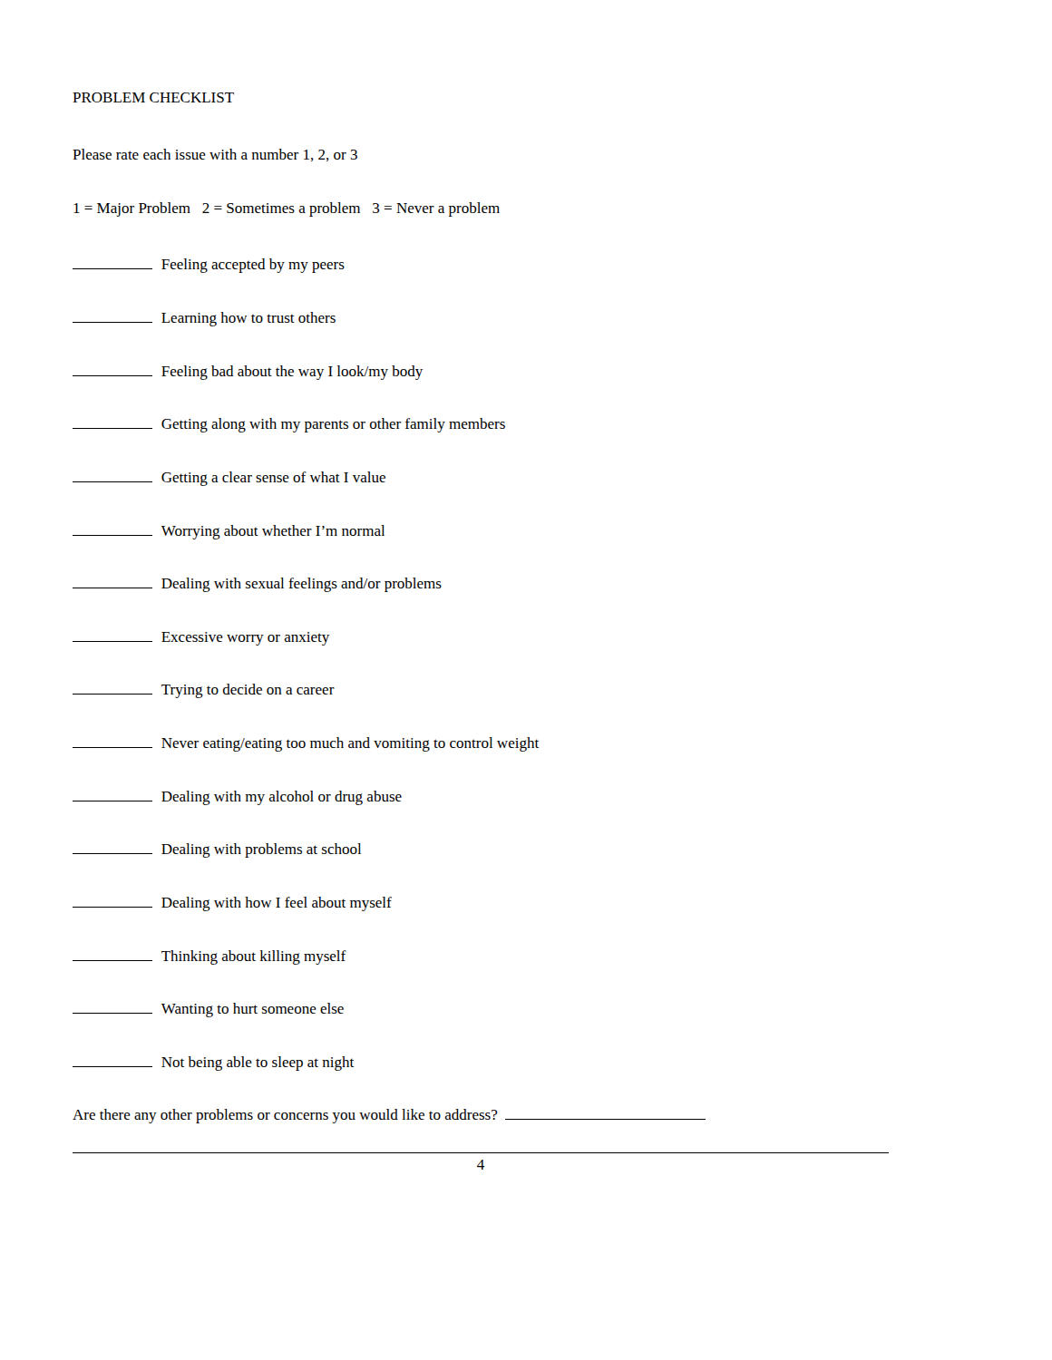PROBLEM CHECKLIST
Please rate each issue with a number 1, 2, or 3
1 = Major Problem 2 = Sometimes a problem 3 = Never a problem
Feeling accepted by my peers
Learning how to trust others
Feeling bad about the way I look/my body
Getting along with my parents or other family members
Getting a clear sense of what I value
Worrying about whether I’m normal
Dealing with sexual feelings and/or problems
Excessive worry or anxiety
Trying to decide on a career
Never eating/eating too much and vomiting to control weight
Dealing with my alcohol or drug abuse
Dealing with problems at school
Dealing with how I feel about myself
Thinking about killing myself
Wanting to hurt someone else
Not being able to sleep at night
Are there any other problems or concerns you would like to address?
4